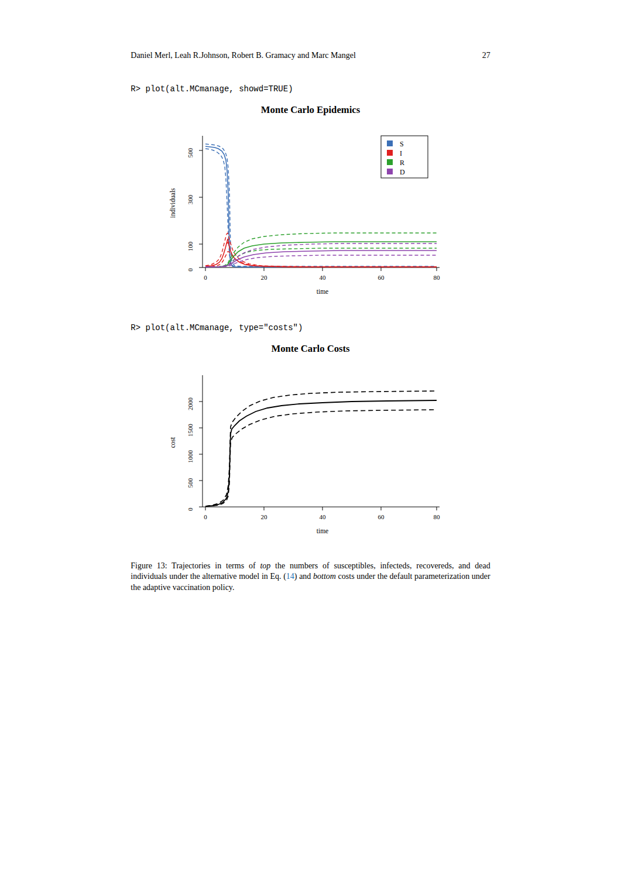Daniel Merl, Leah R.Johnson, Robert B. Gramacy and Marc Mangel 27
R> plot(alt.MCmanage, showd=TRUE)
Monte Carlo Epidemics
0 100 300 500 0 20 40 60 80 time individuals S I R D
R> plot(alt.MCmanage, type="costs")
Monte Carlo Costs
0 500 1000 1500 2000 0 20 40 60 80 time cost
Figure 13: Trajectories in terms of top the numbers of susceptibles, infecteds, recovereds, and dead individuals under the alternative model in Eq. (14) and bottom costs under the default parameterization under the adaptive vaccination policy.